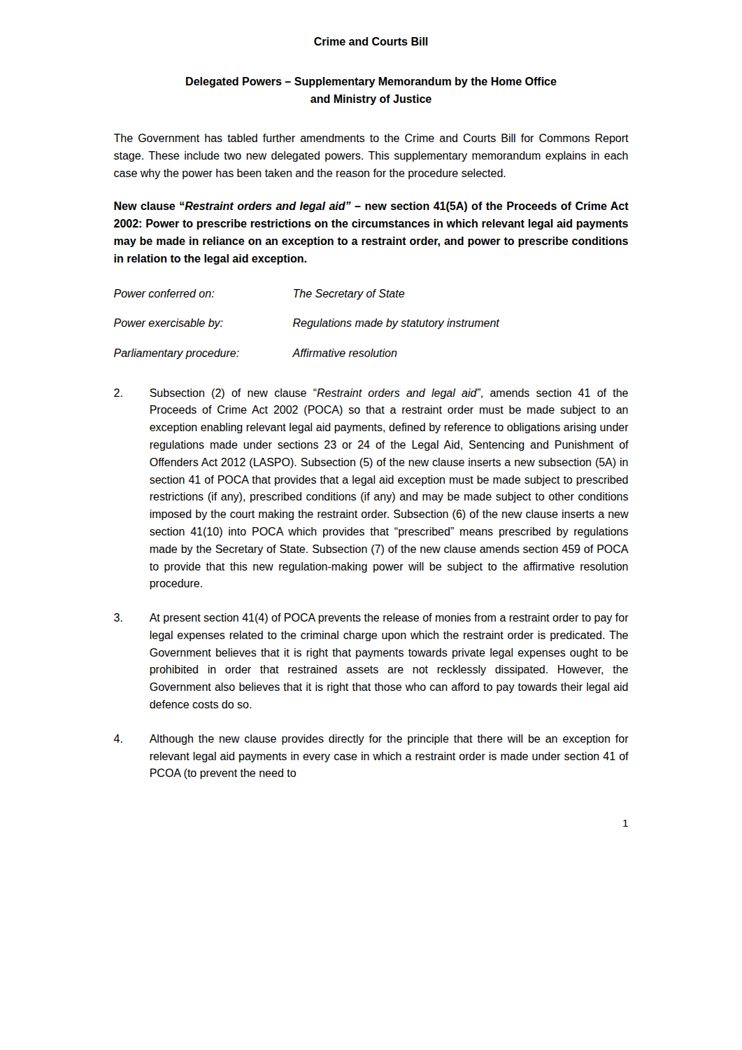Crime and Courts Bill
Delegated Powers – Supplementary Memorandum by the Home Office
and Ministry of Justice
The Government has tabled further amendments to the Crime and Courts Bill for Commons Report stage. These include two new delegated powers. This supplementary memorandum explains in each case why the power has been taken and the reason for the procedure selected.
New clause “Restraint orders and legal aid” – new section 41(5A) of the Proceeds of Crime Act 2002: Power to prescribe restrictions on the circumstances in which relevant legal aid payments may be made in reliance on an exception to a restraint order, and power to prescribe conditions in relation to the legal aid exception.
Power conferred on:
The Secretary of State
Power exercisable by:
Regulations made by statutory instrument
Parliamentary procedure:
Affirmative resolution
Subsection (2) of new clause “Restraint orders and legal aid”, amends section 41 of the Proceeds of Crime Act 2002 (POCA) so that a restraint order must be made subject to an exception enabling relevant legal aid payments, defined by reference to obligations arising under regulations made under sections 23 or 24 of the Legal Aid, Sentencing and Punishment of Offenders Act 2012 (LASPO). Subsection (5) of the new clause inserts a new subsection (5A) in section 41 of POCA that provides that a legal aid exception must be made subject to prescribed restrictions (if any), prescribed conditions (if any) and may be made subject to other conditions imposed by the court making the restraint order. Subsection (6) of the new clause inserts a new section 41(10) into POCA which provides that “prescribed” means prescribed by regulations made by the Secretary of State. Subsection (7) of the new clause amends section 459 of POCA to provide that this new regulation-making power will be subject to the affirmative resolution procedure.
At present section 41(4) of POCA prevents the release of monies from a restraint order to pay for legal expenses related to the criminal charge upon which the restraint order is predicated. The Government believes that it is right that payments towards private legal expenses ought to be prohibited in order that restrained assets are not recklessly dissipated. However, the Government also believes that it is right that those who can afford to pay towards their legal aid defence costs do so.
Although the new clause provides directly for the principle that there will be an exception for relevant legal aid payments in every case in which a restraint order is made under section 41 of PCOA (to prevent the need to
1